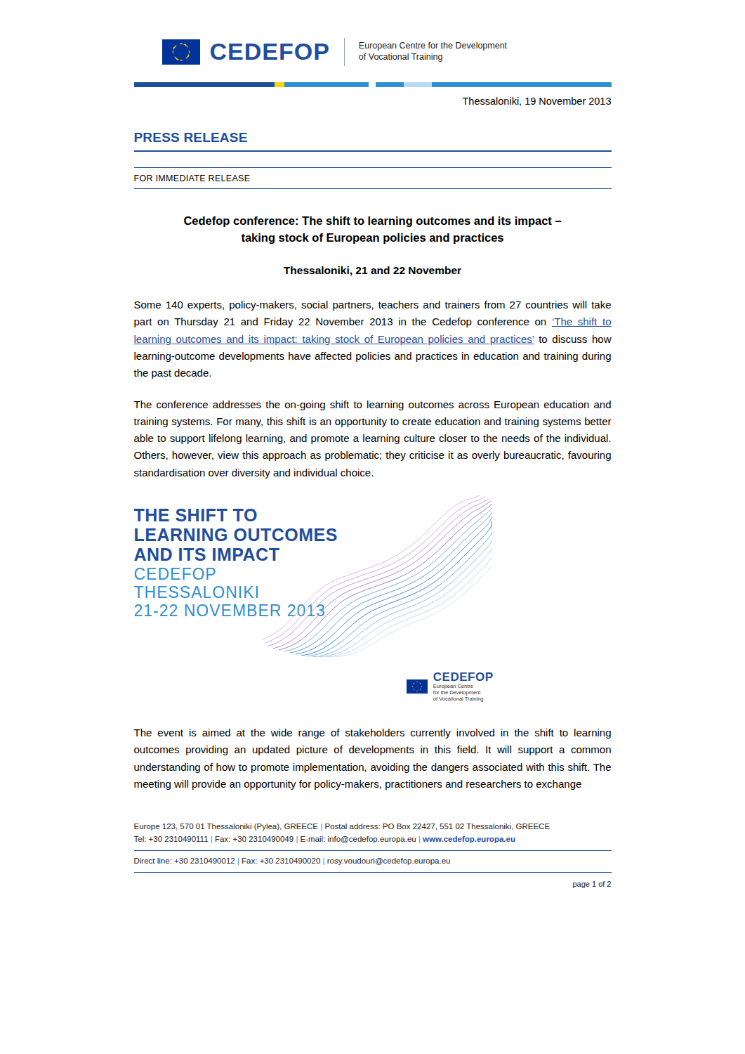CEDEFOP
European Centre for the Development
of Vocational Training
Thessaloniki, 19 November 2013
PRESS RELEASE
FOR IMMEDIATE RELEASE
Cedefop conference: The shift to learning outcomes and its impact –
taking stock of European policies and practices
Thessaloniki, 21 and 22 November
Some 140 experts, policy-makers, social partners, teachers and trainers from 27 countries will take part on Thursday 21 and Friday 22 November 2013 in the Cedefop conference on ‘The shift to learning outcomes and its impact: taking stock of European policies and practices’ to discuss how learning-outcome developments have affected policies and practices in education and training during the past decade.
The conference addresses the on-going shift to learning outcomes across European education and training systems. For many, this shift is an opportunity to create education and training systems better able to support lifelong learning, and promote a learning culture closer to the needs of the individual. Others, however, view this approach as problematic; they criticise it as overly bureaucratic, favouring standardisation over diversity and individual choice.
THE SHIFT TO
LEARNING OUTCOMES
AND ITS IMPACT
CEDEFOP
THESSALONIKI
21-22 NOVEMBER 2013
CEDEFOP
European Centre
for the Development
of Vocational Training
The event is aimed at the wide range of stakeholders currently involved in the shift to learning outcomes providing an updated picture of developments in this field. It will support a common understanding of how to promote implementation, avoiding the dangers associated with this shift. The meeting will provide an opportunity for policy-makers, practitioners and researchers to exchange
Europe 123, 570 01 Thessaloniki (Pylea), GREECE | Postal address: PO Box 22427, 551 02 Thessaloniki, GREECE
Tel: +30 2310490111 | Fax: +30 2310490049 | E-mail: info@cedefop.europa.eu | www.cedefop.europa.eu
Direct line: +30 2310490012 | Fax: +30 2310490020 | rosy.voudouri@cedefop.europa.eu
page 1 of 2